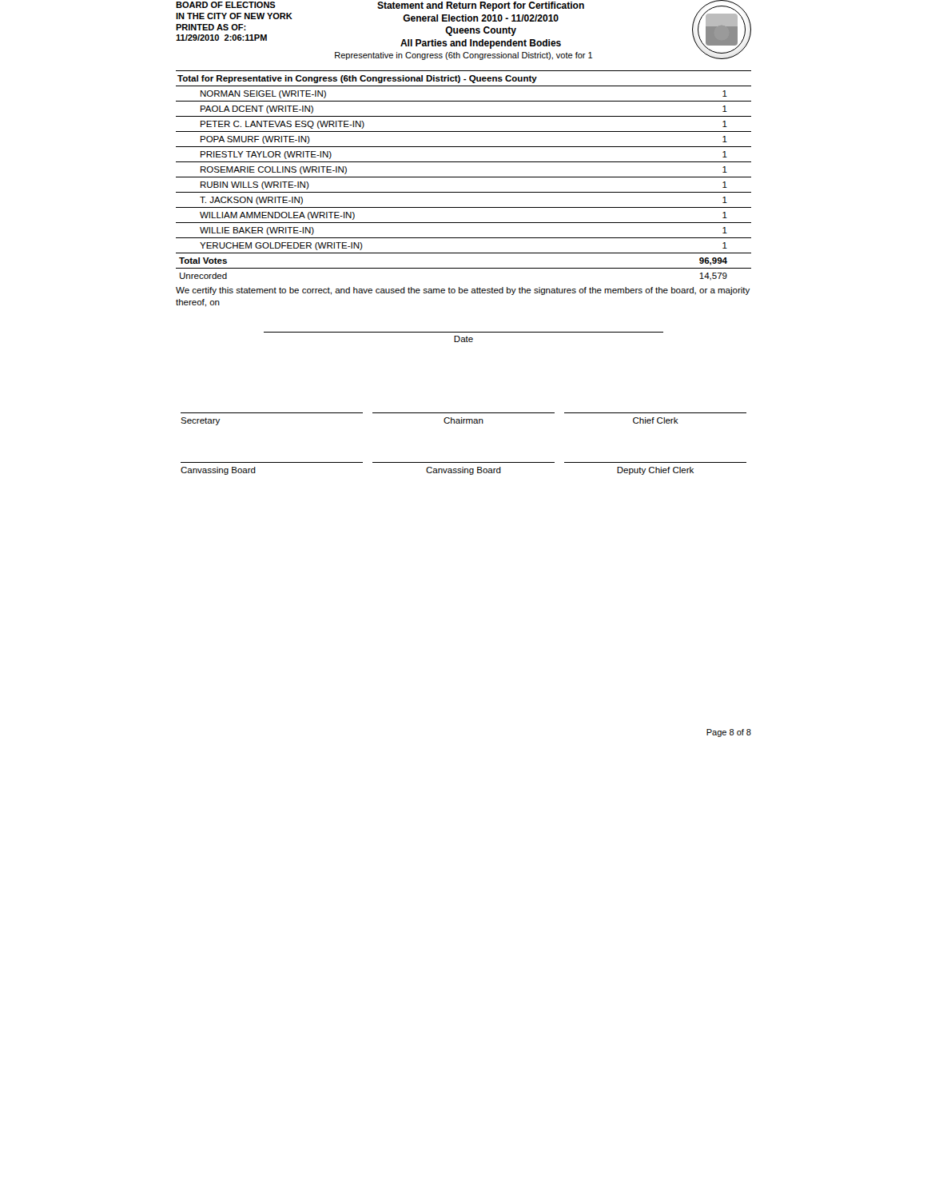BOARD OF ELECTIONS
IN THE CITY OF NEW YORK
PRINTED AS OF:
11/29/2010 2:06:11PM
Statement and Return Report for Certification
General Election 2010 - 11/02/2010
Queens County
All Parties and Independent Bodies
Representative in Congress (6th Congressional District), vote for 1
Total for Representative in Congress (6th Congressional District) - Queens County
| NORMAN SEIGEL (WRITE-IN) | 1 |
| PAOLA DCENT (WRITE-IN) | 1 |
| PETER C. LANTEVAS ESQ (WRITE-IN) | 1 |
| POPA SMURF (WRITE-IN) | 1 |
| PRIESTLY TAYLOR (WRITE-IN) | 1 |
| ROSEMARIE COLLINS (WRITE-IN) | 1 |
| RUBIN WILLS (WRITE-IN) | 1 |
| T. JACKSON (WRITE-IN) | 1 |
| WILLIAM AMMENDOLEA (WRITE-IN) | 1 |
| WILLIE BAKER (WRITE-IN) | 1 |
| YERUCHEM GOLDFEDER (WRITE-IN) | 1 |
| Total Votes | 96,994 |
| Unrecorded | 14,579 |
We certify this statement to be correct, and have caused the same to be attested by the signatures of the members of the board, or a majority thereof, on
Date
| Secretary | Chairman | Chief Clerk |
| Canvassing Board | Canvassing Board | Deputy Chief Clerk |
Page 8 of 8